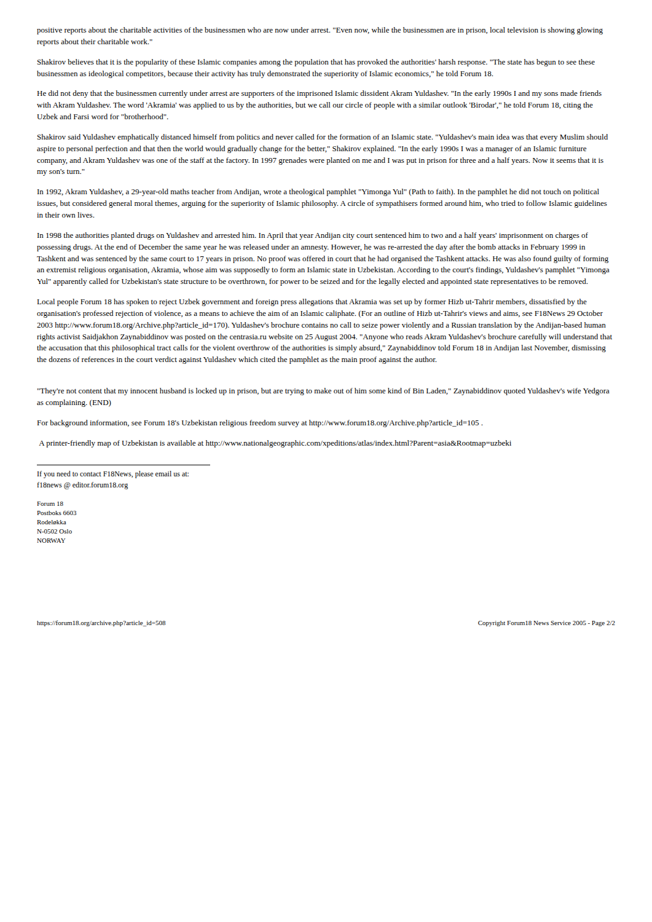positive reports about the charitable activities of the businessmen who are now under arrest. "Even now, while the businessmen are in prison, local television is showing glowing reports about their charitable work."
Shakirov believes that it is the popularity of these Islamic companies among the population that has provoked the authorities' harsh response. "The state has begun to see these businessmen as ideological competitors, because their activity has truly demonstrated the superiority of Islamic economics," he told Forum 18.
He did not deny that the businessmen currently under arrest are supporters of the imprisoned Islamic dissident Akram Yuldashev. "In the early 1990s I and my sons made friends with Akram Yuldashev. The word 'Akramia' was applied to us by the authorities, but we call our circle of people with a similar outlook 'Birodar'," he told Forum 18, citing the Uzbek and Farsi word for "brotherhood".
Shakirov said Yuldashev emphatically distanced himself from politics and never called for the formation of an Islamic state. "Yuldashev's main idea was that every Muslim should aspire to personal perfection and that then the world would gradually change for the better," Shakirov explained. "In the early 1990s I was a manager of an Islamic furniture company, and Akram Yuldashev was one of the staff at the factory. In 1997 grenades were planted on me and I was put in prison for three and a half years. Now it seems that it is my son's turn."
In 1992, Akram Yuldashev, a 29-year-old maths teacher from Andijan, wrote a theological pamphlet "Yimonga Yul" (Path to faith). In the pamphlet he did not touch on political issues, but considered general moral themes, arguing for the superiority of Islamic philosophy. A circle of sympathisers formed around him, who tried to follow Islamic guidelines in their own lives.
In 1998 the authorities planted drugs on Yuldashev and arrested him. In April that year Andijan city court sentenced him to two and a half years' imprisonment on charges of possessing drugs. At the end of December the same year he was released under an amnesty. However, he was re-arrested the day after the bomb attacks in February 1999 in Tashkent and was sentenced by the same court to 17 years in prison. No proof was offered in court that he had organised the Tashkent attacks. He was also found guilty of forming an extremist religious organisation, Akramia, whose aim was supposedly to form an Islamic state in Uzbekistan. According to the court's findings, Yuldashev's pamphlet "Yimonga Yul" apparently called for Uzbekistan's state structure to be overthrown, for power to be seized and for the legally elected and appointed state representatives to be removed.
Local people Forum 18 has spoken to reject Uzbek government and foreign press allegations that Akramia was set up by former Hizb ut-Tahrir members, dissatisfied by the organisation's professed rejection of violence, as a means to achieve the aim of an Islamic caliphate. (For an outline of Hizb ut-Tahrir's views and aims, see F18News 29 October 2003 http://www.forum18.org/Archive.php?article_id=170). Yuldashev's brochure contains no call to seize power violently and a Russian translation by the Andijan-based human rights activist Saidjakhon Zaynabiddinov was posted on the centrasia.ru website on 25 August 2004. "Anyone who reads Akram Yuldashev's brochure carefully will understand that the accusation that this philosophical tract calls for the violent overthrow of the authorities is simply absurd," Zaynabiddinov told Forum 18 in Andijan last November, dismissing the dozens of references in the court verdict against Yuldashev which cited the pamphlet as the main proof against the author.
"They're not content that my innocent husband is locked up in prison, but are trying to make out of him some kind of Bin Laden," Zaynabiddinov quoted Yuldashev's wife Yedgora as complaining. (END)
For background information, see Forum 18's Uzbekistan religious freedom survey at http://www.forum18.org/Archive.php?article_id=105 .
A printer-friendly map of Uzbekistan is available at http://www.nationalgeographic.com/xpeditions/atlas/index.html?Parent=asia&Rootmap=uzbeki
If you need to contact F18News, please email us at:
f18news @ editor.forum18.org
Forum 18
Postboks 6603
Rodeløkka
N-0502 Oslo
NORWAY
https://forum18.org/archive.php?article_id=508
Copyright Forum18 News Service 2005 - Page 2/2